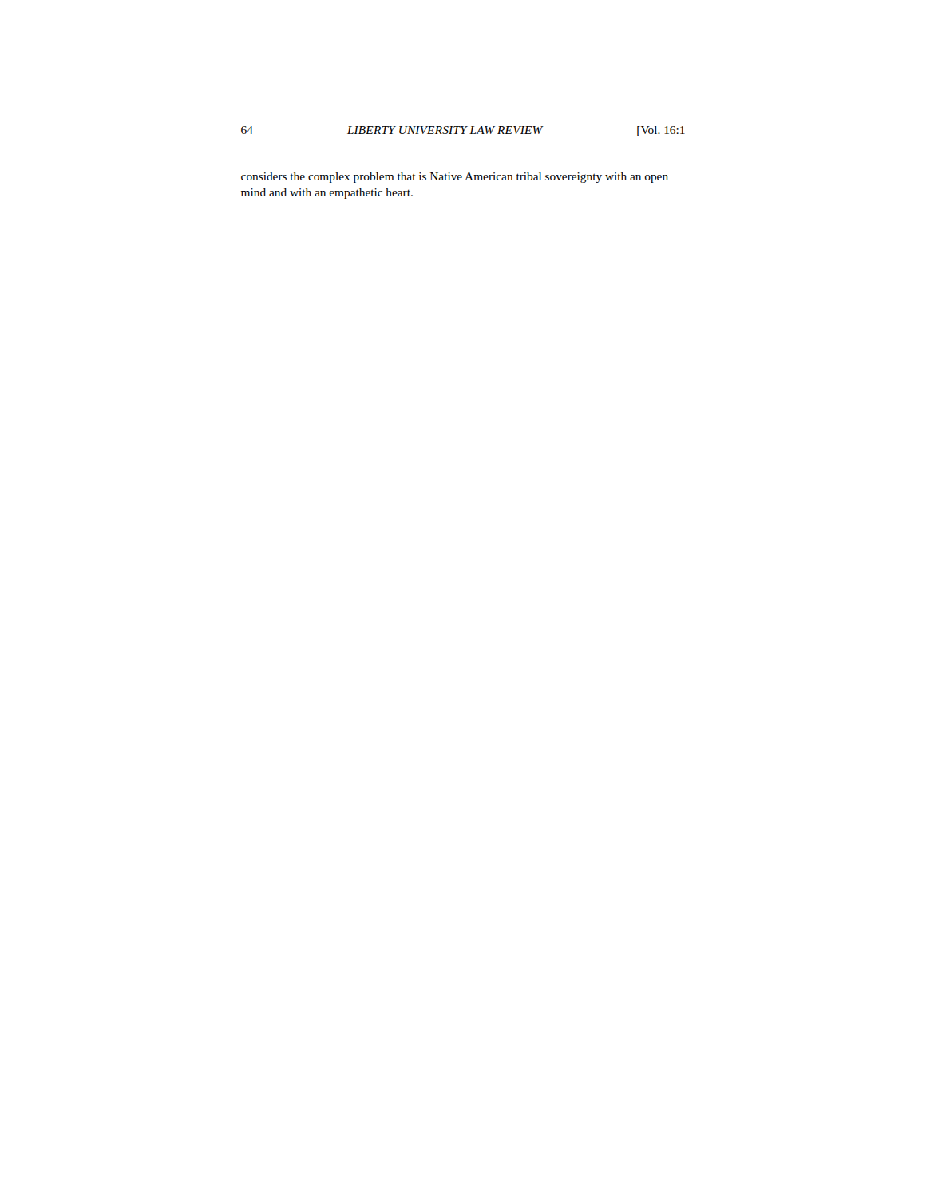64 LIBERTY UNIVERSITY LAW REVIEW [Vol. 16:1
considers the complex problem that is Native American tribal sovereignty with an open mind and with an empathetic heart.